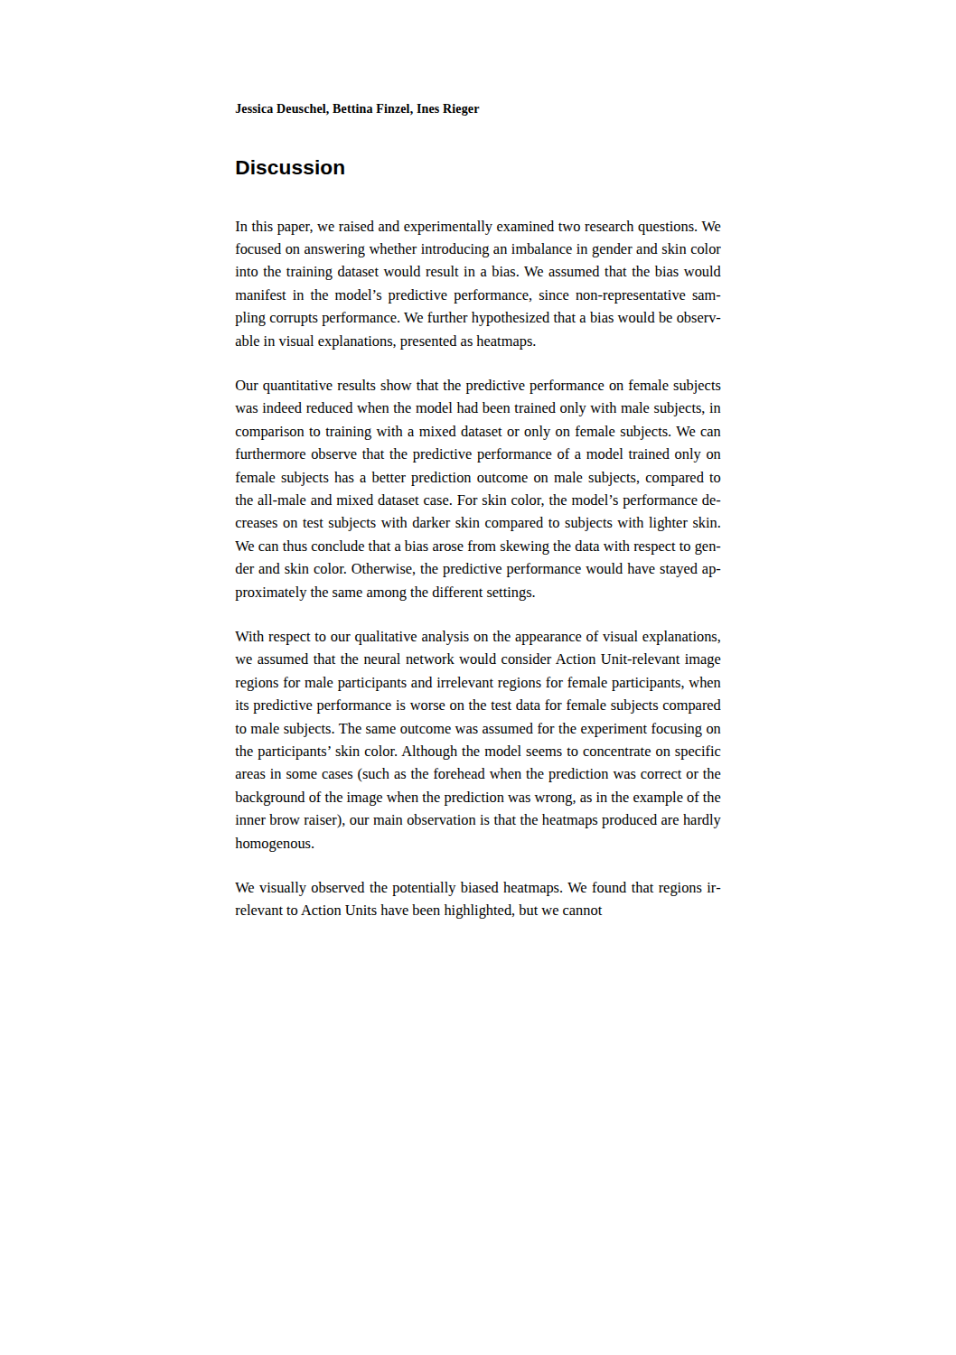Jessica Deuschel, Bettina Finzel, Ines Rieger
Discussion
In this paper, we raised and experimentally examined two research questions. We focused on answering whether introducing an imbalance in gender and skin color into the training dataset would result in a bias. We assumed that the bias would manifest in the model’s predictive performance, since non-representative sampling corrupts performance. We further hypothesized that a bias would be observable in visual explanations, presented as heatmaps.
Our quantitative results show that the predictive performance on female subjects was indeed reduced when the model had been trained only with male subjects, in comparison to training with a mixed dataset or only on female subjects. We can furthermore observe that the predictive performance of a model trained only on female subjects has a better prediction outcome on male subjects, compared to the all-male and mixed dataset case. For skin color, the model’s performance decreases on test subjects with darker skin compared to subjects with lighter skin. We can thus conclude that a bias arose from skewing the data with respect to gender and skin color. Otherwise, the predictive performance would have stayed approximately the same among the different settings.
With respect to our qualitative analysis on the appearance of visual explanations, we assumed that the neural network would consider Action Unit-relevant image regions for male participants and irrelevant regions for female participants, when its predictive performance is worse on the test data for female subjects compared to male subjects. The same outcome was assumed for the experiment focusing on the participants’ skin color. Although the model seems to concentrate on specific areas in some cases (such as the forehead when the prediction was correct or the background of the image when the prediction was wrong, as in the example of the inner brow raiser), our main observation is that the heatmaps produced are hardly homogenous.
We visually observed the potentially biased heatmaps. We found that regions irrelevant to Action Units have been highlighted, but we cannot